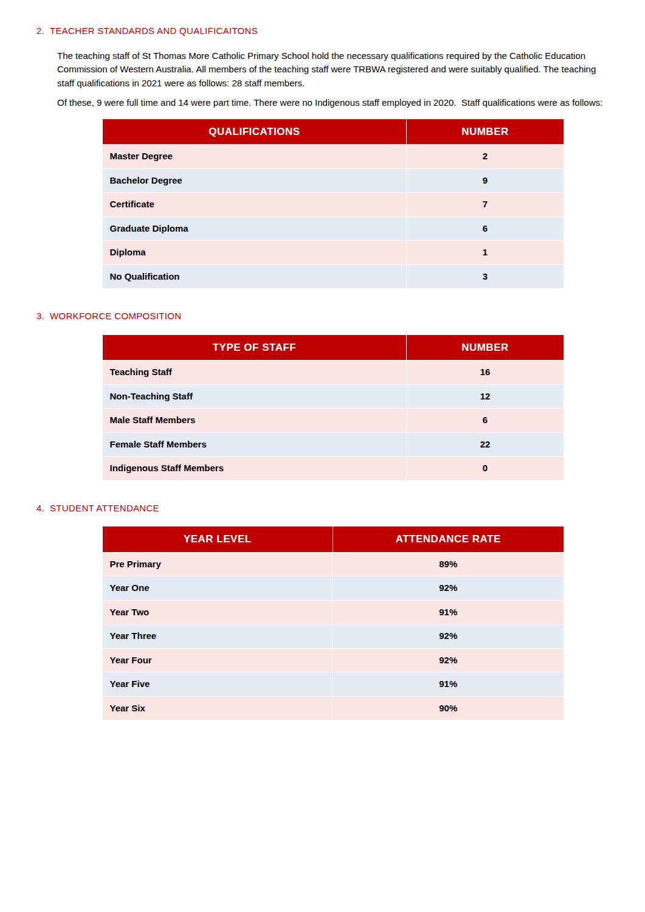2. TEACHER STANDARDS AND QUALIFICAITONS
The teaching staff of St Thomas More Catholic Primary School hold the necessary qualifications required by the Catholic Education Commission of Western Australia. All members of the teaching staff were TRBWA registered and were suitably qualified. The teaching staff qualifications in 2021 were as follows: 28 staff members.
Of these, 9 were full time and 14 were part time. There were no Indigenous staff employed in 2020. Staff qualifications were as follows:
| QUALIFICATIONS | NUMBER |
| --- | --- |
| Master Degree | 2 |
| Bachelor Degree | 9 |
| Certificate | 7 |
| Graduate Diploma | 6 |
| Diploma | 1 |
| No Qualification | 3 |
3. WORKFORCE COMPOSITION
| TYPE OF STAFF | NUMBER |
| --- | --- |
| Teaching Staff | 16 |
| Non-Teaching Staff | 12 |
| Male Staff Members | 6 |
| Female Staff Members | 22 |
| Indigenous Staff Members | 0 |
4. STUDENT ATTENDANCE
| YEAR LEVEL | ATTENDANCE RATE |
| --- | --- |
| Pre Primary | 89% |
| Year One | 92% |
| Year Two | 91% |
| Year Three | 92% |
| Year Four | 92% |
| Year Five | 91% |
| Year Six | 90% |